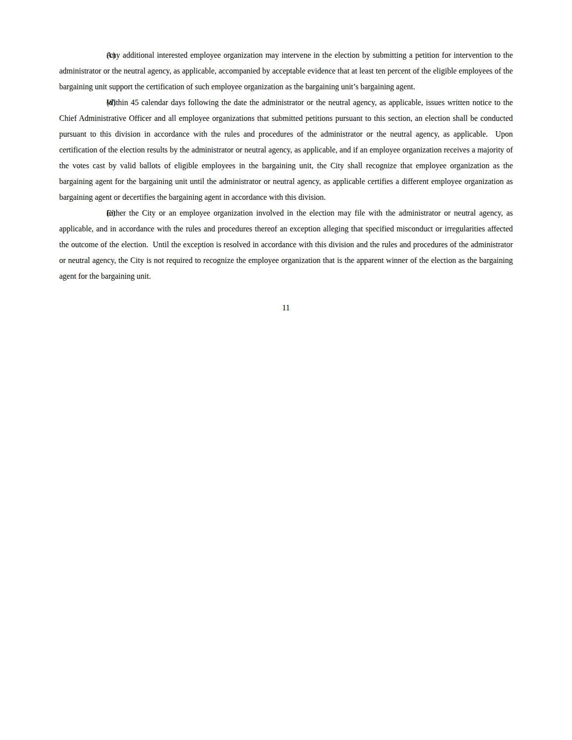(c) Any additional interested employee organization may intervene in the election by submitting a petition for intervention to the administrator or the neutral agency, as applicable, accompanied by acceptable evidence that at least ten percent of the eligible employees of the bargaining unit support the certification of such employee organization as the bargaining unit’s bargaining agent.
(d) Within 45 calendar days following the date the administrator or the neutral agency, as applicable, issues written notice to the Chief Administrative Officer and all employee organizations that submitted petitions pursuant to this section, an election shall be conducted pursuant to this division in accordance with the rules and procedures of the administrator or the neutral agency, as applicable. Upon certification of the election results by the administrator or neutral agency, as applicable, and if an employee organization receives a majority of the votes cast by valid ballots of eligible employees in the bargaining unit, the City shall recognize that employee organization as the bargaining agent for the bargaining unit until the administrator or neutral agency, as applicable certifies a different employee organization as bargaining agent or decertifies the bargaining agent in accordance with this division.
(e) Either the City or an employee organization involved in the election may file with the administrator or neutral agency, as applicable, and in accordance with the rules and procedures thereof an exception alleging that specified misconduct or irregularities affected the outcome of the election. Until the exception is resolved in accordance with this division and the rules and procedures of the administrator or neutral agency, the City is not required to recognize the employee organization that is the apparent winner of the election as the bargaining agent for the bargaining unit.
11